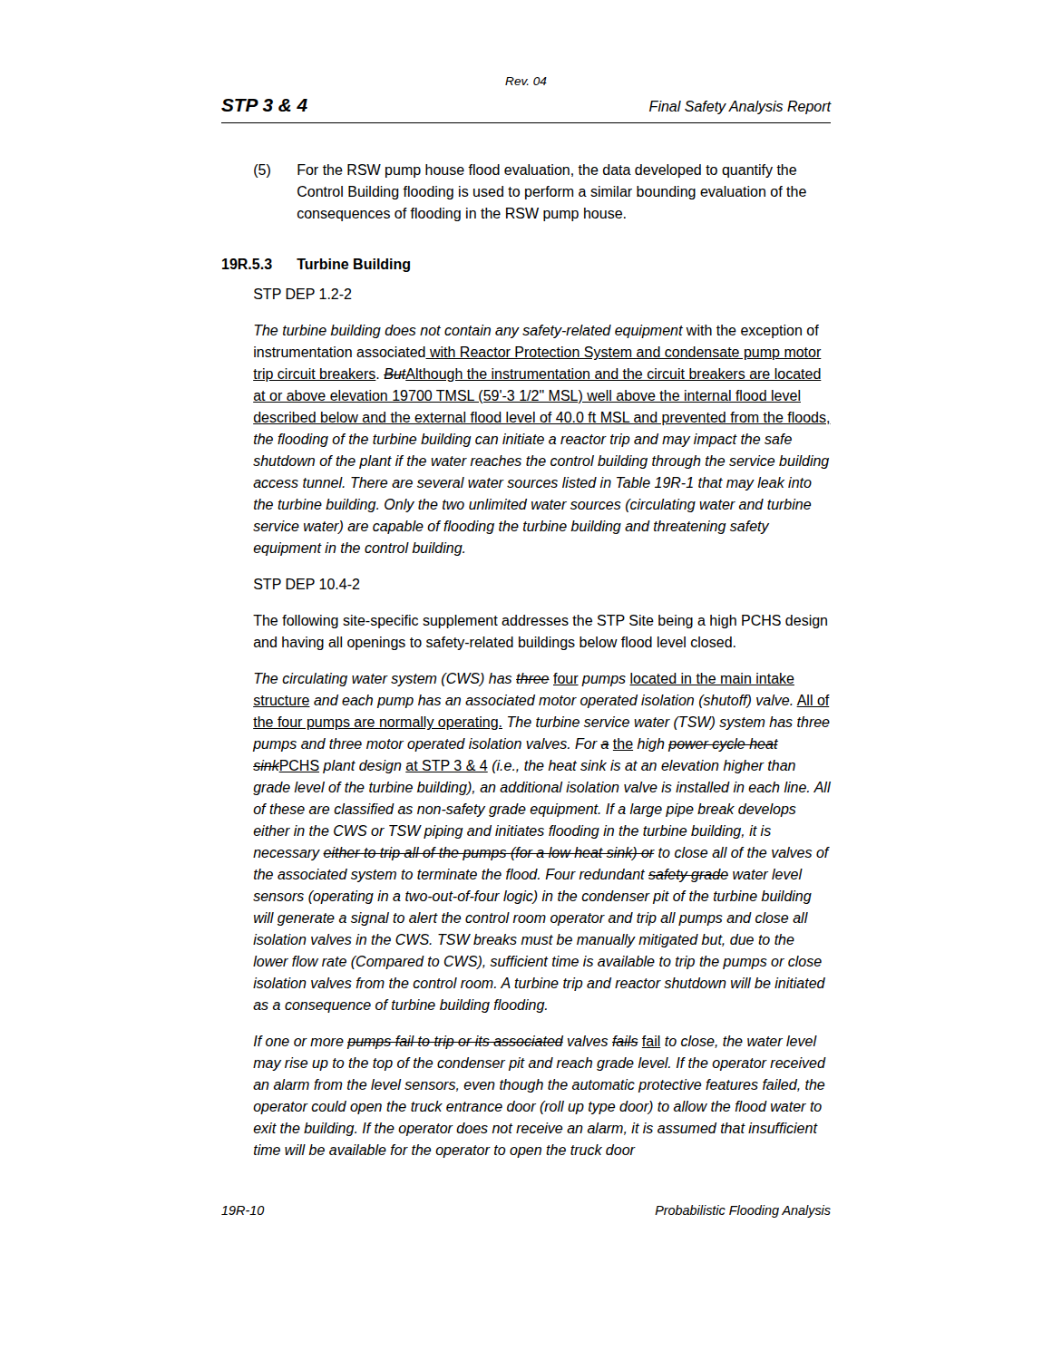Rev. 04
STP 3 & 4
Final Safety Analysis Report
(5)
For the RSW pump house flood evaluation, the data developed to quantify the Control Building flooding is used to perform a similar bounding evaluation of the consequences of flooding in the RSW pump house.
19R.5.3 Turbine Building
STP DEP 1.2-2
The turbine building does not contain any safety-related equipment with the exception of instrumentation associated with Reactor Protection System and condensate pump motor trip circuit breakers. But Although the instrumentation and the circuit breakers are located at or above elevation 19700 TMSL (59'-3 1/2" MSL) well above the internal flood level described below and the external flood level of 40.0 ft MSL and prevented from the floods, the flooding of the turbine building can initiate a reactor trip and may impact the safe shutdown of the plant if the water reaches the control building through the service building access tunnel. There are several water sources listed in Table 19R-1 that may leak into the turbine building. Only the two unlimited water sources (circulating water and turbine service water) are capable of flooding the turbine building and threatening safety equipment in the control building.
STP DEP 10.4-2
The following site-specific supplement addresses the STP Site being a high PCHS design and having all openings to safety-related buildings below flood level closed.
The circulating water system (CWS) has three four pumps located in the main intake structure and each pump has an associated motor operated isolation (shutoff) valve. All of the four pumps are normally operating. The turbine service water (TSW) system has three pumps and three motor operated isolation valves. For a the high power cycle heat sink PCHS plant design at STP 3 & 4 (i.e., the heat sink is at an elevation higher than grade level of the turbine building), an additional isolation valve is installed in each line. All of these are classified as non-safety grade equipment. If a large pipe break develops either in the CWS or TSW piping and initiates flooding in the turbine building, it is necessary either to trip all of the pumps (for a low heat sink) or to close all of the valves of the associated system to terminate the flood. Four redundant safety grade water level sensors (operating in a two-out-of-four logic) in the condenser pit of the turbine building will generate a signal to alert the control room operator and trip all pumps and close all isolation valves in the CWS. TSW breaks must be manually mitigated but, due to the lower flow rate (Compared to CWS), sufficient time is available to trip the pumps or close isolation valves from the control room. A turbine trip and reactor shutdown will be initiated as a consequence of turbine building flooding.
If one or more pumps fail to trip or its associated valves fails fail to close, the water level may rise up to the top of the condenser pit and reach grade level. If the operator received an alarm from the level sensors, even though the automatic protective features failed, the operator could open the truck entrance door (roll up type door) to allow the flood water to exit the building. If the operator does not receive an alarm, it is assumed that insufficient time will be available for the operator to open the truck door
19R-10
Probabilistic Flooding Analysis